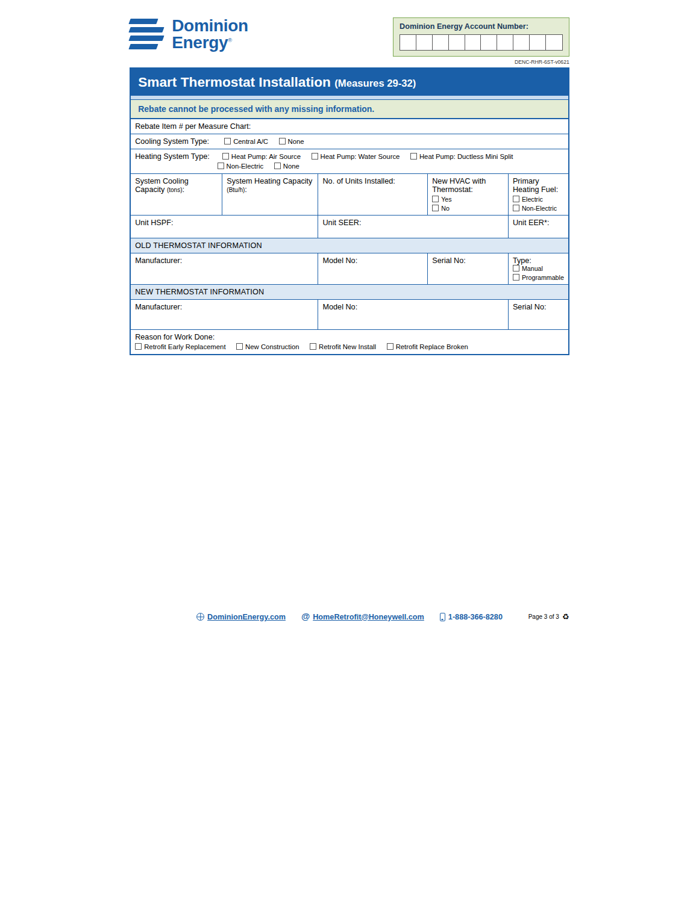Dominion
Energy®
Dominion Energy Account Number:
DENC-RHR-6ST-v0621
Smart Thermostat Installation (Measures 29-32)
Rebate cannot be processed with any missing information.
| Rebate Item # per Measure Chart: |
| Cooling System Type: Central A/C None |
| Heating System Type: Heat Pump: Air Source Heat Pump: Water Source Heat Pump: Ductless Mini Split Non-Electric None |
| System Cooling Capacity (tons) : | System Heating Capacity (Btu/h) : | No. of Units Installed: | New HVAC with Thermostat: Yes No | Primary Heating Fuel: Electric Non-Electric |
| Unit HSPF: | Unit SEER: | Unit EER*: |
| OLD THERMOSTAT INFORMATION |
| Manufacturer: | Model No: | Serial No: | Type: Manual Programmable |
| NEW THERMOSTAT INFORMATION |
| Manufacturer: | Model No: | Serial No: |
| Reason for Work Done: Retrofit Early Replacement New Construction Retrofit New Install Retrofit Replace Broken |
DominionEnergy.com
@ HomeRetrofit@Honeywell.com
1-888-366-8280
Page 3 of 3 ♻